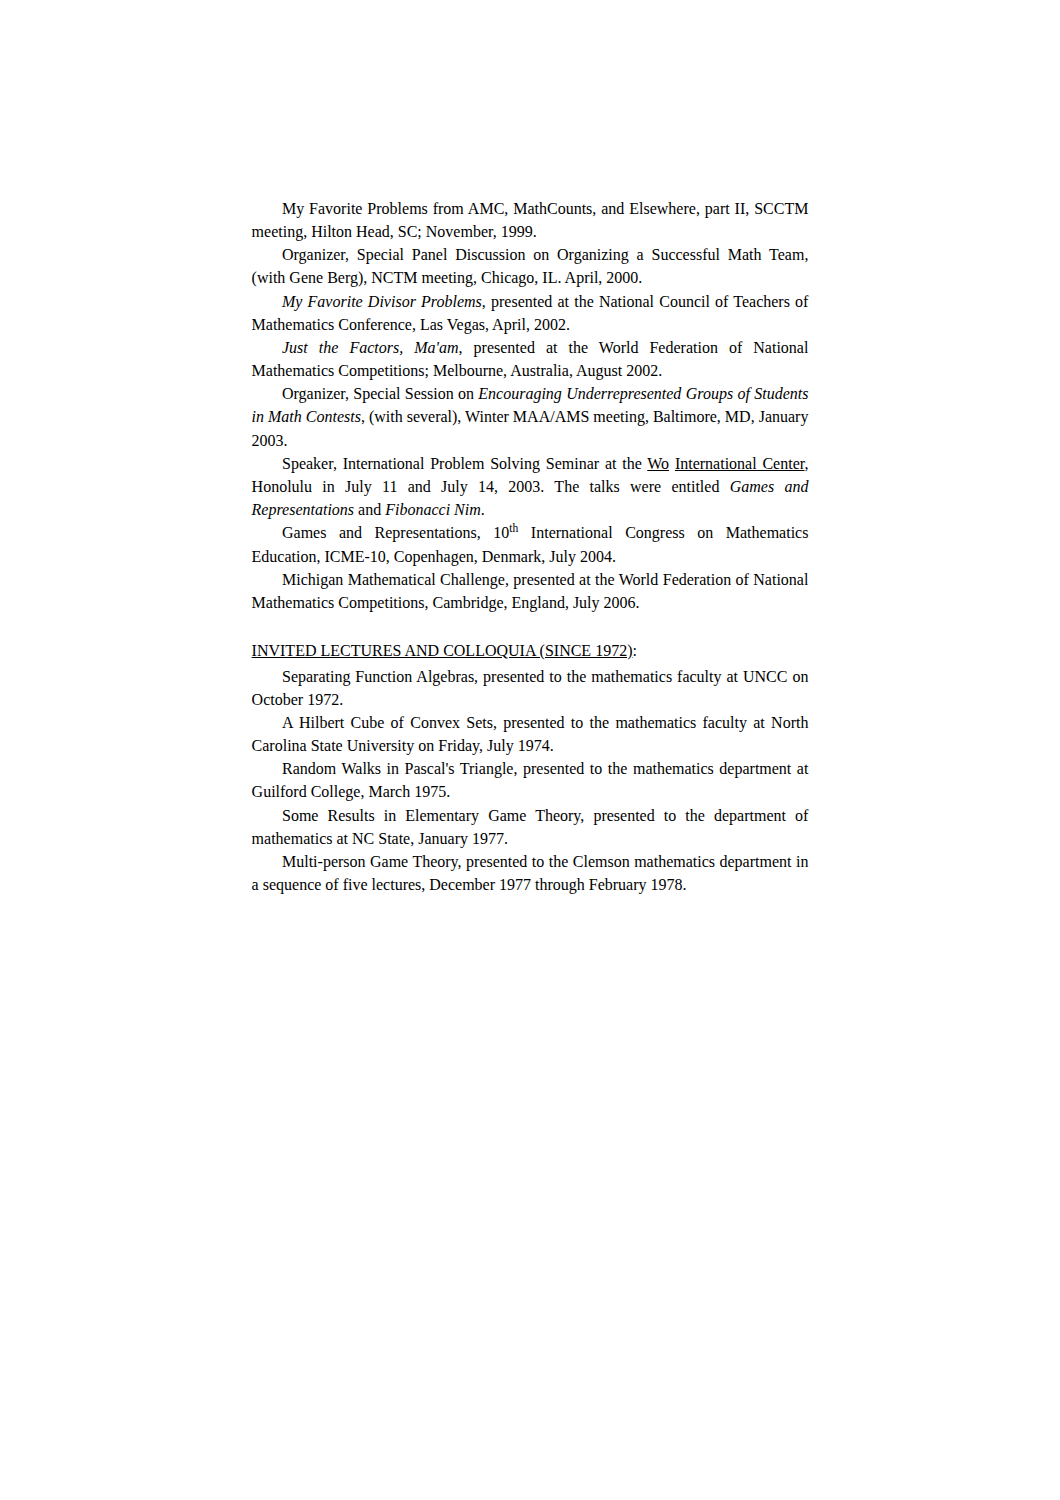My Favorite Problems from AMC, MathCounts, and Elsewhere, part II, SCCTM meeting, Hilton Head, SC; November, 1999.
Organizer, Special Panel Discussion on Organizing a Successful Math Team, (with Gene Berg), NCTM meeting, Chicago, IL. April, 2000.
My Favorite Divisor Problems, presented at the National Council of Teachers of Mathematics Conference, Las Vegas, April, 2002.
Just the Factors, Ma'am, presented at the World Federation of National Mathematics Competitions; Melbourne, Australia, August 2002.
Organizer, Special Session on Encouraging Underrepresented Groups of Students in Math Contests, (with several), Winter MAA/AMS meeting, Baltimore, MD, January 2003.
Speaker, International Problem Solving Seminar at the Wo International Center, Honolulu in July 11 and July 14, 2003. The talks were entitled Games and Representations and Fibonacci Nim.
Games and Representations, 10th International Congress on Mathematics Education, ICME-10, Copenhagen, Denmark, July 2004.
Michigan Mathematical Challenge, presented at the World Federation of National Mathematics Competitions, Cambridge, England, July 2006.
INVITED LECTURES AND COLLOQUIA (SINCE 1972):
Separating Function Algebras, presented to the mathematics faculty at UNCC on October 1972.
A Hilbert Cube of Convex Sets, presented to the mathematics faculty at North Carolina State University on Friday, July 1974.
Random Walks in Pascal's Triangle, presented to the mathematics department at Guilford College, March 1975.
Some Results in Elementary Game Theory, presented to the department of mathematics at NC State, January 1977.
Multi-person Game Theory, presented to the Clemson mathematics department in a sequence of five lectures, December 1977 through February 1978.